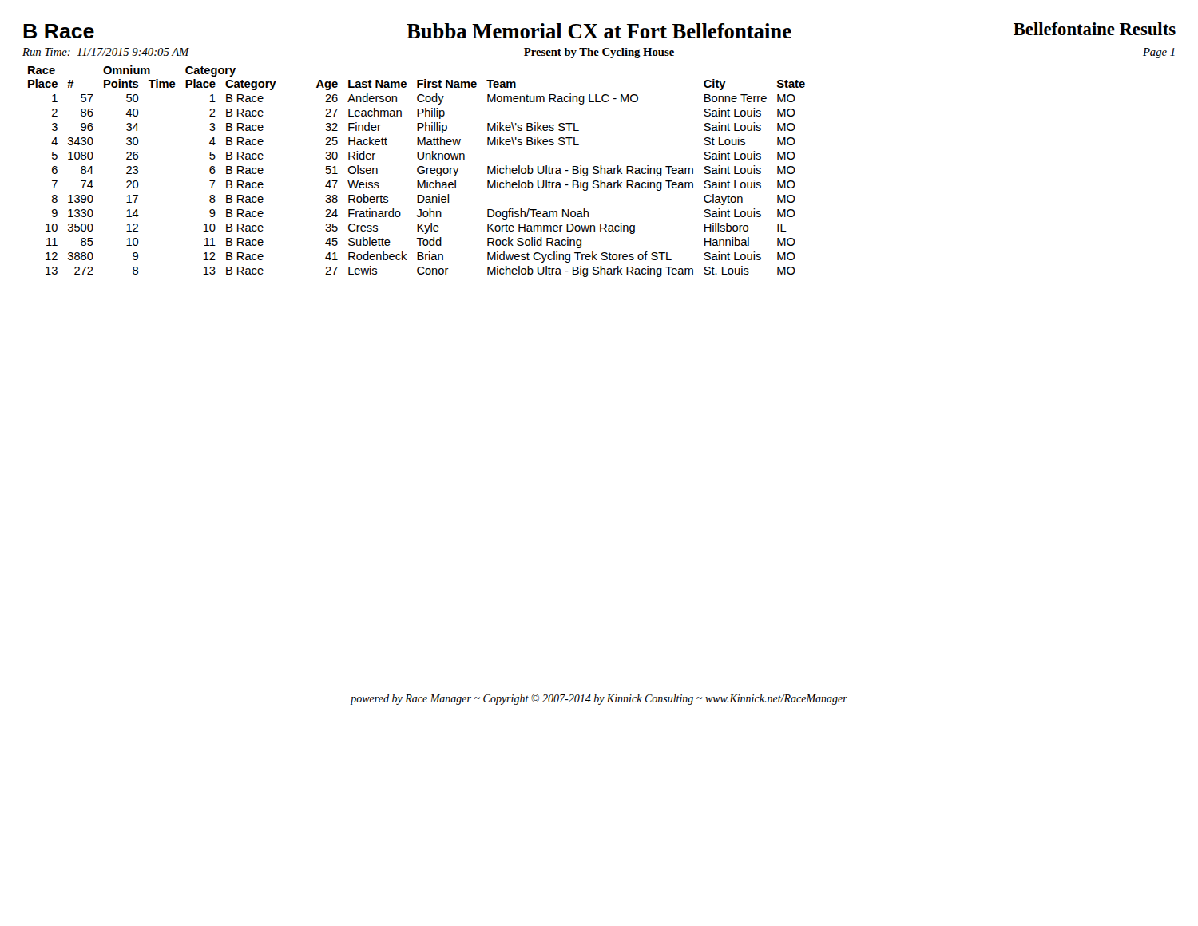B Race
Bubba Memorial CX at Fort Bellefontaine
Bellefontaine Results
Run Time: 11/17/2015 9:40:05 AM
Present by The Cycling House
Page 1
| Race | Omnium | Category | |
| --- | --- | --- | --- |
| Place | # | Points | Time | Place | Category | | Age | Last Name | First Name | Team | City | State |
| 1 | 57 | 50 | | 1 | B Race | | 26 | Anderson | Cody | Momentum Racing LLC - MO | Bonne Terre | MO |
| 2 | 86 | 40 | | 2 | B Race | | 27 | Leachman | Philip | | Saint Louis | MO |
| 3 | 96 | 34 | | 3 | B Race | | 32 | Finder | Phillip | Mike\'s Bikes STL | Saint Louis | MO |
| 4 | 3430 | 30 | | 4 | B Race | | 25 | Hackett | Matthew | Mike\'s Bikes STL | St Louis | MO |
| 5 | 1080 | 26 | | 5 | B Race | | 30 | Rider | Unknown | | Saint Louis | MO |
| 6 | 84 | 23 | | 6 | B Race | | 51 | Olsen | Gregory | Michelob Ultra - Big Shark Racing Team | Saint Louis | MO |
| 7 | 74 | 20 | | 7 | B Race | | 47 | Weiss | Michael | Michelob Ultra - Big Shark Racing Team | Saint Louis | MO |
| 8 | 1390 | 17 | | 8 | B Race | | 38 | Roberts | Daniel | | Clayton | MO |
| 9 | 1330 | 14 | | 9 | B Race | | 24 | Fratinardo | John | Dogfish/Team Noah | Saint Louis | MO |
| 10 | 3500 | 12 | | 10 | B Race | | 35 | Cress | Kyle | Korte Hammer Down Racing | Hillsboro | IL |
| 11 | 85 | 10 | | 11 | B Race | | 45 | Sublette | Todd | Rock Solid Racing | Hannibal | MO |
| 12 | 3880 | 9 | | 12 | B Race | | 41 | Rodenbeck | Brian | Midwest Cycling Trek Stores of STL | Saint Louis | MO |
| 13 | 272 | 8 | | 13 | B Race | | 27 | Lewis | Conor | Michelob Ultra - Big Shark Racing Team | St. Louis | MO |
powered by Race Manager ~ Copyright © 2007-2014 by Kinnick Consulting ~ www.Kinnick.net/RaceManager